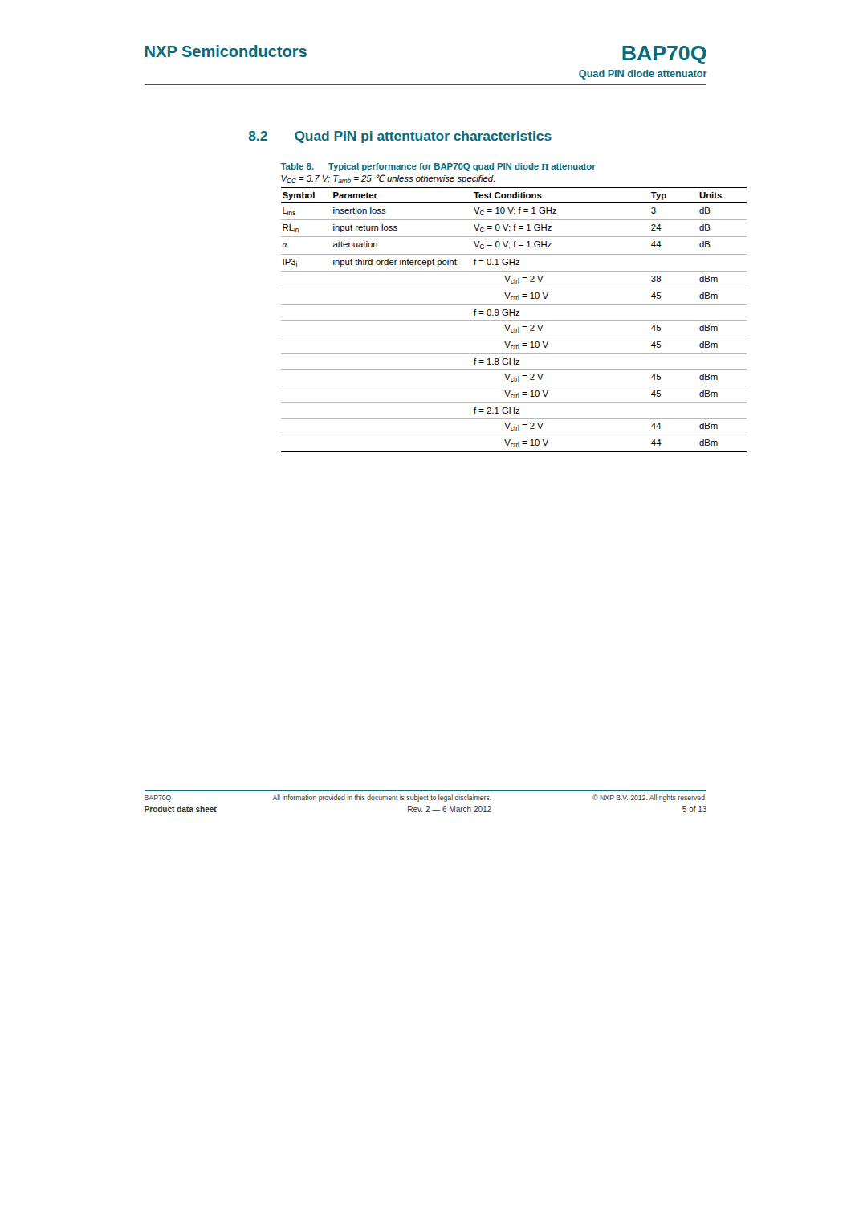NXP Semiconductors
BAP70Q
Quad PIN diode attenuator
8.2 Quad PIN pi attentuator characteristics
Table 8. Typical performance for BAP70Q quad PIN diode Π attenuator
VCC = 3.7 V; Tamb = 25 ℃ unless otherwise specified.
| Symbol | Parameter | Test Conditions | Typ | Units |
| --- | --- | --- | --- | --- |
| L ins | insertion loss | V C = 10 V; f = 1 GHz | 3 | dB |
| RL in | input return loss | V C = 0 V; f = 1 GHz | 24 | dB |
| α | attenuation | V C = 0 V; f = 1 GHz | 44 | dB |
| IP3 i | input third-order intercept point | f = 0.1 GHz | | |
| | | V ctrl = 2 V | 38 | dBm |
| | | V ctrl = 10 V | 45 | dBm |
| | | f = 0.9 GHz | | |
| | | V ctrl = 2 V | 45 | dBm |
| | | V ctrl = 10 V | 45 | dBm |
| | | f = 1.8 GHz | | |
| | | V ctrl = 2 V | 45 | dBm |
| | | V ctrl = 10 V | 45 | dBm |
| | | f = 2.1 GHz | | |
| | | V ctrl = 2 V | 44 | dBm |
| | | V ctrl = 10 V | 44 | dBm |
BAP70Q
All information provided in this document is subject to legal disclaimers.
© NXP B.V. 2012. All rights reserved.
Product data sheet
Rev. 2 — 6 March 2012
5 of 13